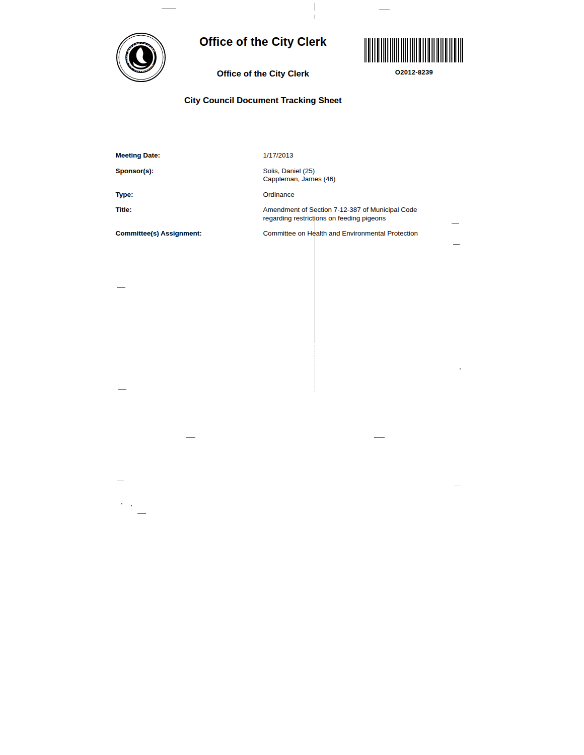C I T Y O F C H I C A G O I N C O R P O R A T E D 4 t h M A R C H 1 8 3 7
Office of the City Clerk
Office of the City Clerk
City Council Document Tracking Sheet
O2012-8239
Meeting Date:
1/17/2013
Sponsor(s):
Solis, Daniel (25) Cappleman, James (46)
Type:
Ordinance
Title:
Amendment of Section 7-12-387 of Municipal Code regarding restrictions on feeding pigeons
Committee(s) Assignment:
Committee on Health and Environmental Protection